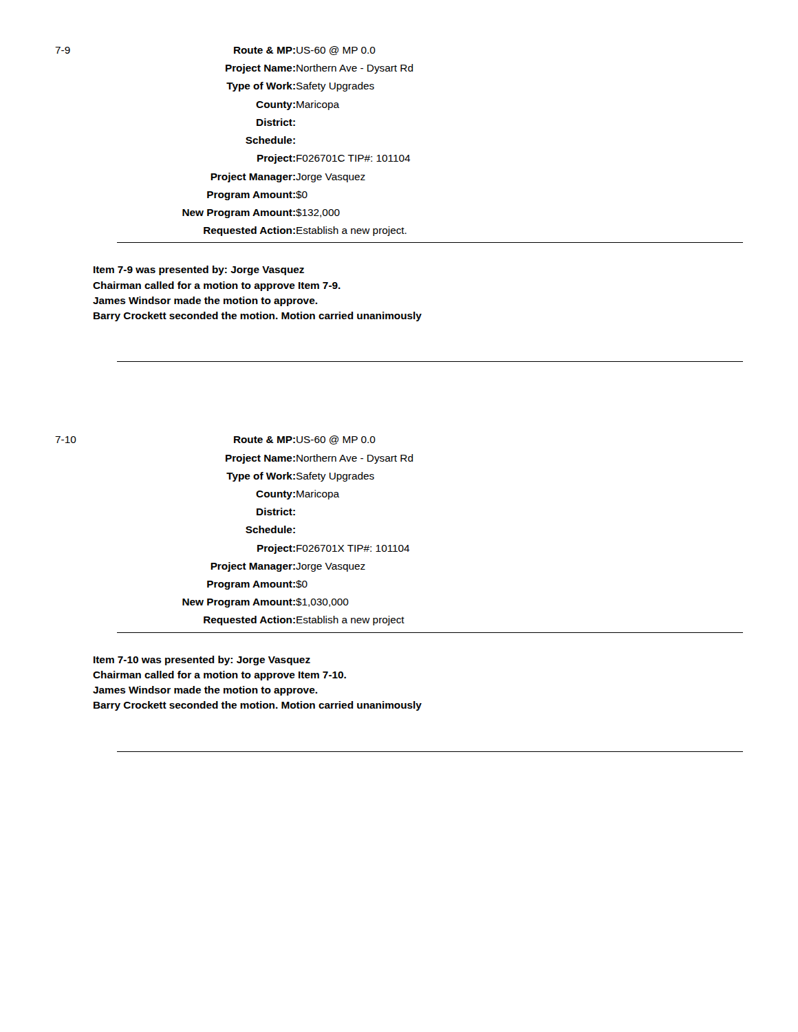7-9
| Route & MP: | US-60 @ MP 0.0 |
| Project Name: | Northern Ave - Dysart Rd |
| Type of Work: | Safety Upgrades |
| County: | Maricopa |
| District: | |
| Schedule: | |
| Project: | F026701C TIP#: 101104 |
| Project Manager: | Jorge Vasquez |
| Program Amount: | $0 |
| New Program Amount: | $132,000 |
| Requested Action: | Establish a new project. |
Item 7-9 was presented by: Jorge Vasquez
Chairman called for a motion to approve Item 7-9.
James Windsor made the motion to approve.
Barry Crockett seconded the motion. Motion carried unanimously
7-10
| Route & MP: | US-60 @ MP 0.0 |
| Project Name: | Northern Ave - Dysart Rd |
| Type of Work: | Safety Upgrades |
| County: | Maricopa |
| District: | |
| Schedule: | |
| Project: | F026701X TIP#: 101104 |
| Project Manager: | Jorge Vasquez |
| Program Amount: | $0 |
| New Program Amount: | $1,030,000 |
| Requested Action: | Establish a new project |
Item 7-10 was presented by: Jorge Vasquez
Chairman called for a motion to approve Item 7-10.
James Windsor made the motion to approve.
Barry Crockett seconded the motion. Motion carried unanimously